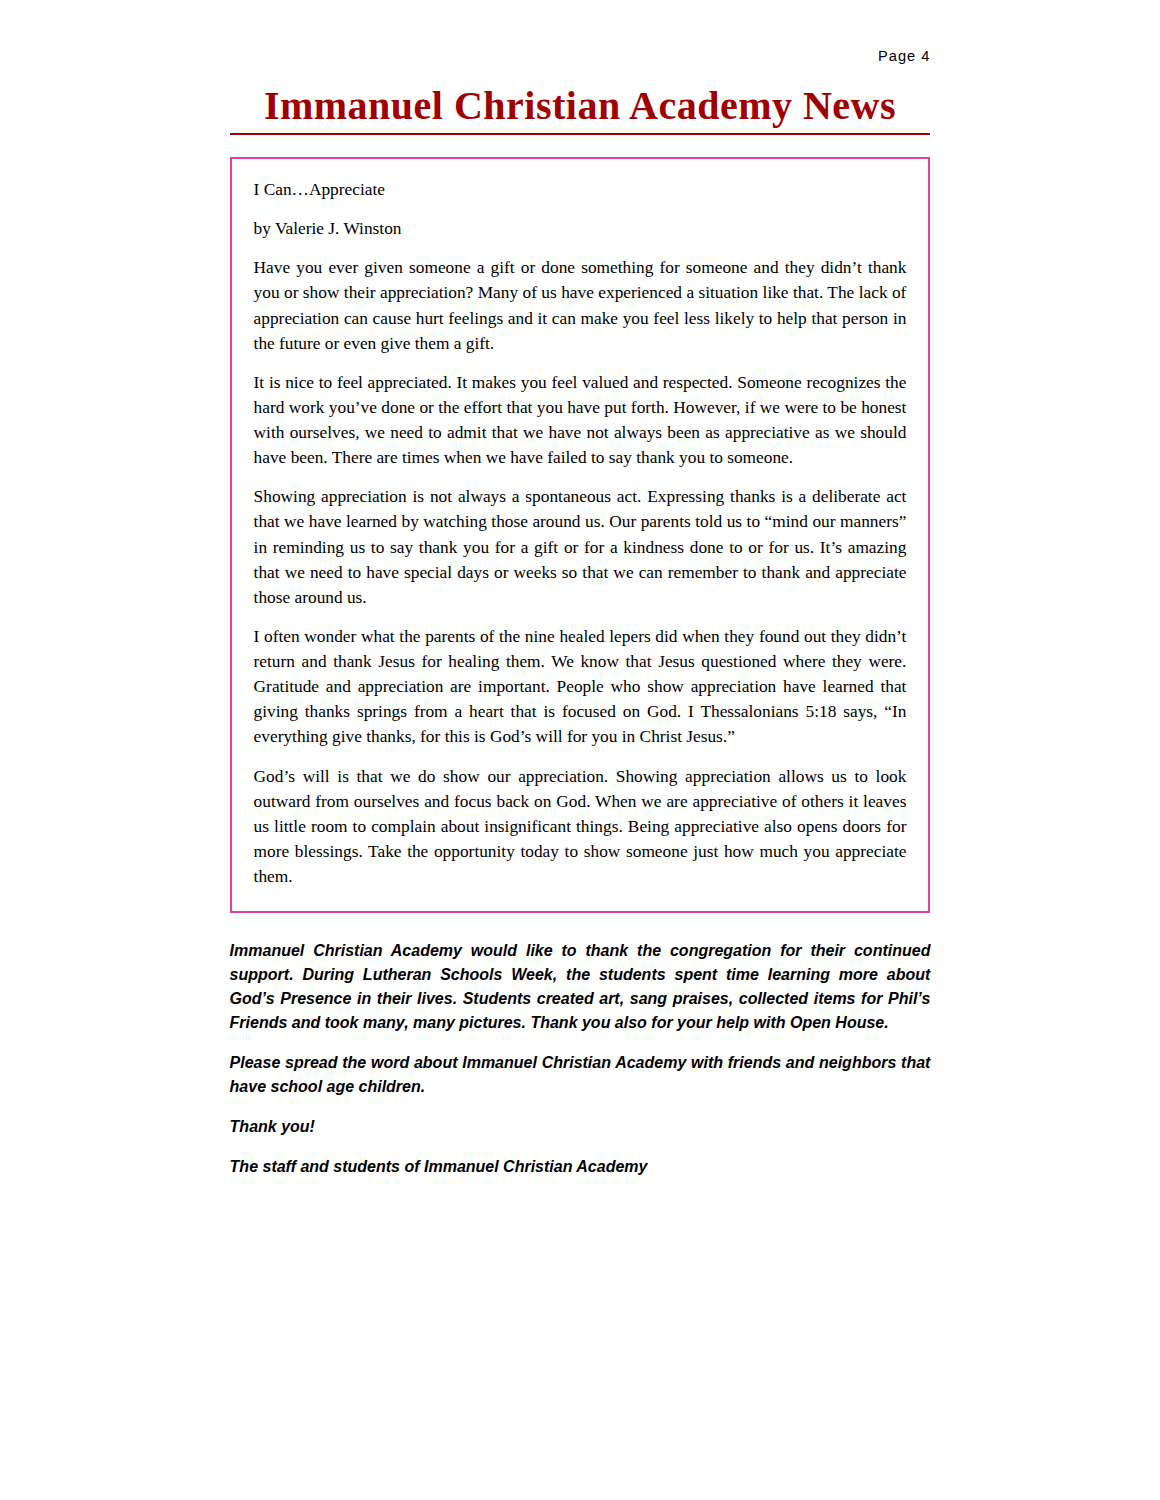Page 4
Immanuel Christian Academy News
I Can…Appreciate
by Valerie J. Winston
Have you ever given someone a gift or done something for someone and they didn’t thank you or show their appreciation? Many of us have experienced a situation like that. The lack of appreciation can cause hurt feelings and it can make you feel less likely to help that person in the future or even give them a gift.
It is nice to feel appreciated. It makes you feel valued and respected. Someone recognizes the hard work you’ve done or the effort that you have put forth. However, if we were to be honest with ourselves, we need to admit that we have not always been as appreciative as we should have been. There are times when we have failed to say thank you to someone.
Showing appreciation is not always a spontaneous act. Expressing thanks is a deliberate act that we have learned by watching those around us. Our parents told us to “mind our manners” in reminding us to say thank you for a gift or for a kindness done to or for us. It’s amazing that we need to have special days or weeks so that we can remember to thank and appreciate those around us.
I often wonder what the parents of the nine healed lepers did when they found out they didn’t return and thank Jesus for healing them. We know that Jesus questioned where they were. Gratitude and appreciation are important. People who show appreciation have learned that giving thanks springs from a heart that is focused on God. I Thessalonians 5:18 says, “In everything give thanks, for this is God’s will for you in Christ Jesus.”
God’s will is that we do show our appreciation. Showing appreciation allows us to look outward from ourselves and focus back on God. When we are appreciative of others it leaves us little room to complain about insignificant things. Being appreciative also opens doors for more blessings. Take the opportunity today to show someone just how much you appreciate them.
Immanuel Christian Academy would like to thank the congregation for their continued support. During Lutheran Schools Week, the students spent time learning more about God’s Presence in their lives. Students created art, sang praises, collected items for Phil’s Friends and took many, many pictures. Thank you also for your help with Open House.
Please spread the word about Immanuel Christian Academy with friends and neighbors that have school age children.
Thank you!
The staff and students of Immanuel Christian Academy